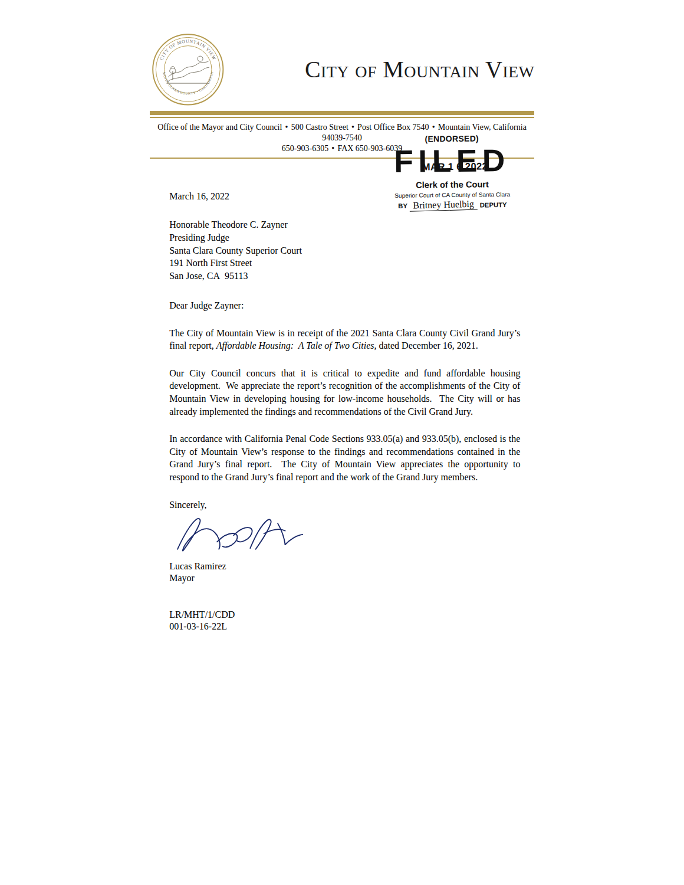CITY OF MOUNTAIN VIEW SANTA CLARA COUNTY • CALIFORNIA
City of Mountain View
Office of the Mayor and City Council • 500 Castro Street • Post Office Box 7540 • Mountain View, California 94039-7540
650-903-6305 • FAX 650-903-6039
(ENDORSED)
FILED
MAR 1 6 2022
Clerk of the Court
Superior Court of CA County of Santa Clara
BY Britney Huelbig DEPUTY
March 16, 2022
Honorable Theodore C. Zayner
Presiding Judge
Santa Clara County Superior Court
191 North First Street
San Jose, CA 95113
Dear Judge Zayner:
The City of Mountain View is in receipt of the 2021 Santa Clara County Civil Grand Jury’s final report, Affordable Housing: A Tale of Two Cities, dated December 16, 2021.
Our City Council concurs that it is critical to expedite and fund affordable housing development. We appreciate the report’s recognition of the accomplishments of the City of Mountain View in developing housing for low-income households. The City will or has already implemented the findings and recommendations of the Civil Grand Jury.
In accordance with California Penal Code Sections 933.05(a) and 933.05(b), enclosed is the City of Mountain View’s response to the findings and recommendations contained in the Grand Jury’s final report. The City of Mountain View appreciates the opportunity to respond to the Grand Jury’s final report and the work of the Grand Jury members.
Sincerely,
Lucas Ramirez
Mayor
LR/MHT/1/CDD
001-03-16-22L